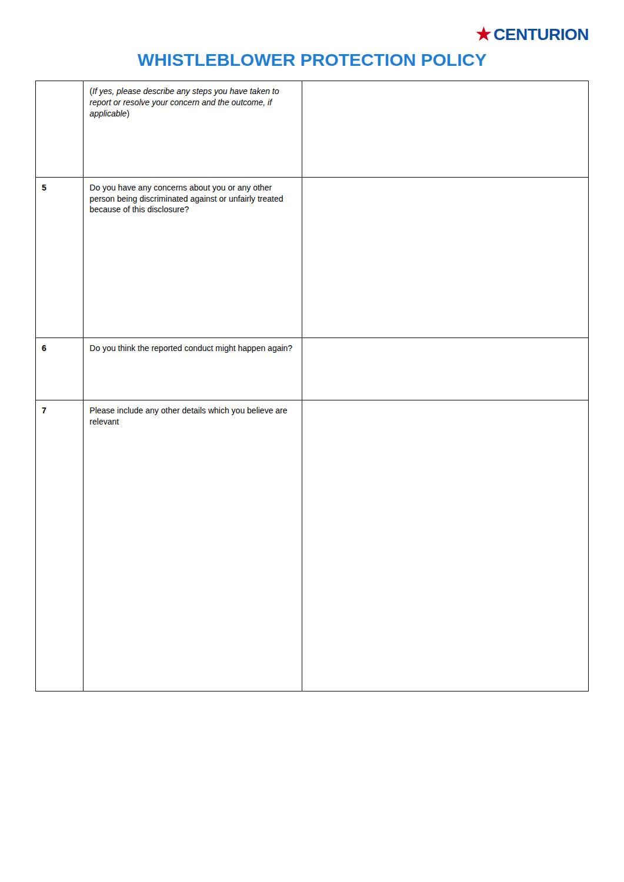★CENTURION
WHISTLEBLOWER PROTECTION POLICY
| | ( If yes, please describe any steps you have taken to report or resolve your concern and the outcome, if applicable ) | |
| 5 | Do you have any concerns about you or any other person being discriminated against or unfairly treated because of this disclosure? | |
| 6 | Do you think the reported conduct might happen again? | |
| 7 | Please include any other details which you believe are relevant | |